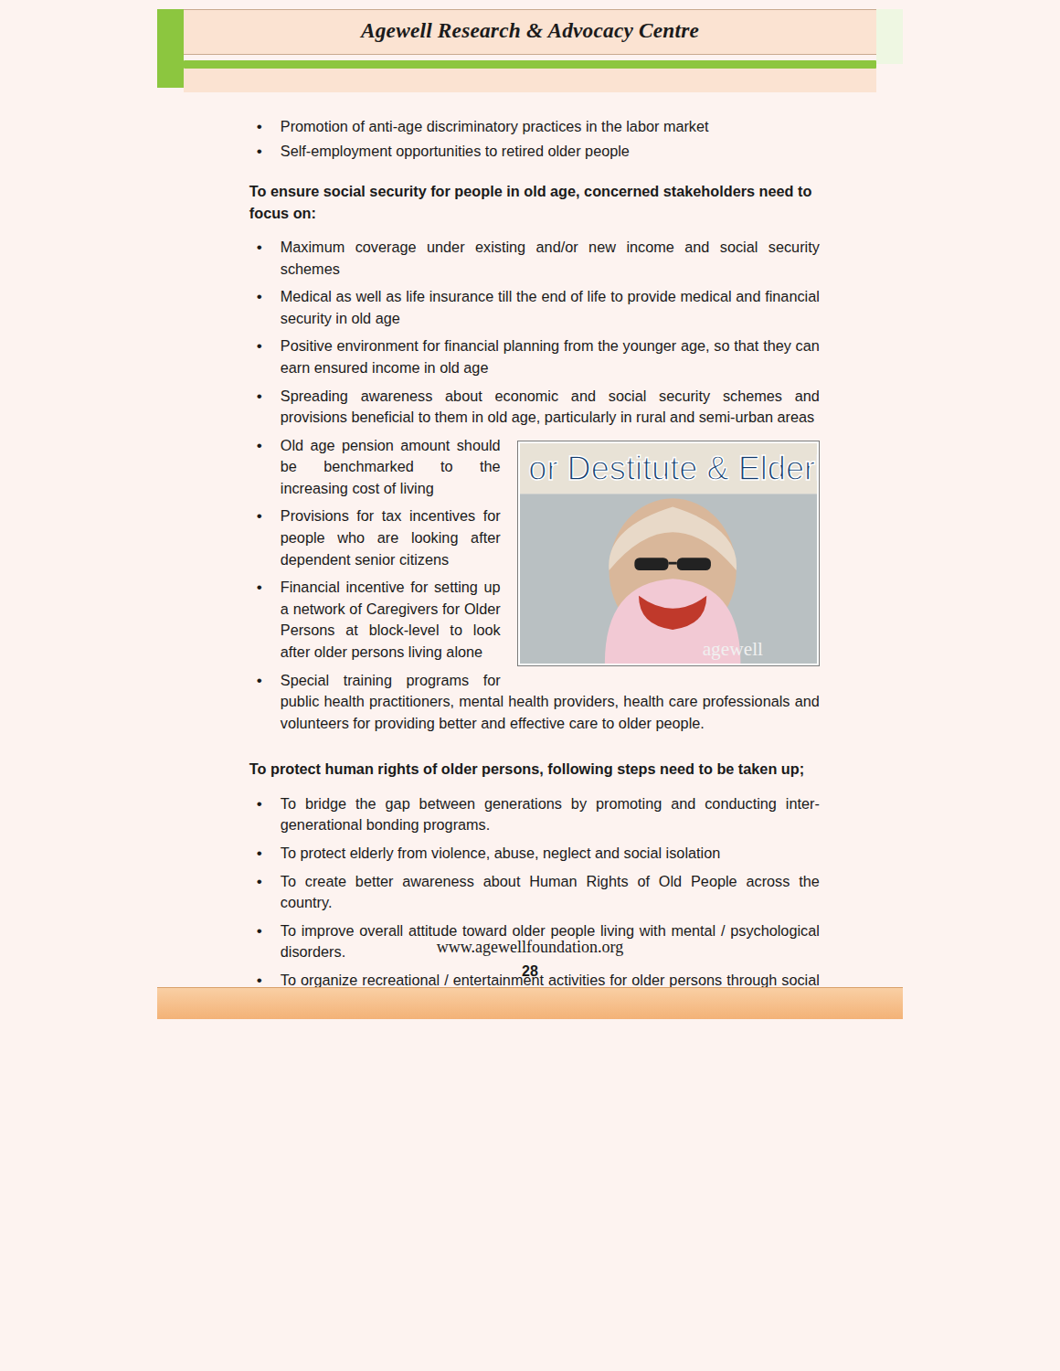Agewell Research & Advocacy Centre
Promotion of anti-age discriminatory practices in the labor market
Self-employment opportunities to retired older people
To ensure social security for people in old age, concerned stakeholders need to focus on:
Maximum coverage under existing and/or new income and social security schemes
Medical as well as life insurance till the end of life to provide medical and financial security in old age
Positive environment for financial planning from the younger age, so that they can earn ensured income in old age
Spreading awareness about economic and social security schemes and provisions beneficial to them in old age, particularly in rural and semi-urban areas
Old age pension amount should be benchmarked to the increasing cost of living
Provisions for tax incentives for people who are looking after dependent senior citizens
Financial incentive for setting up a network of Caregivers for Older Persons at block-level to look after older persons living alone
Special training programs for public health practitioners, mental health providers, health care professionals and volunteers for providing better and effective care to older people.
To protect human rights of older persons, following steps need to be taken up;
To bridge the gap between generations by promoting and conducting inter-generational bonding programs.
To protect elderly from violence, abuse, neglect and social isolation
To create better awareness about Human Rights of Old People across the country.
To improve overall attitude toward older people living with mental / psychological disorders.
To organize recreational / entertainment activities for older persons through social / electronic media and encourage their participation
www.agewellfoundation.org
28